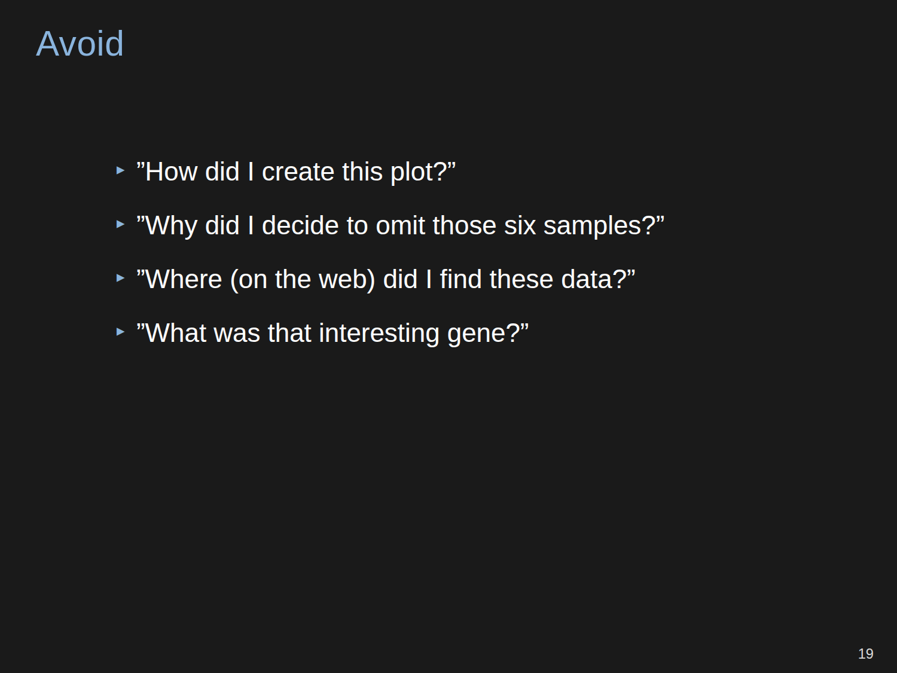Avoid
”How did I create this plot?”
”Why did I decide to omit those six samples?”
”Where (on the web) did I find these data?”
”What was that interesting gene?”
19